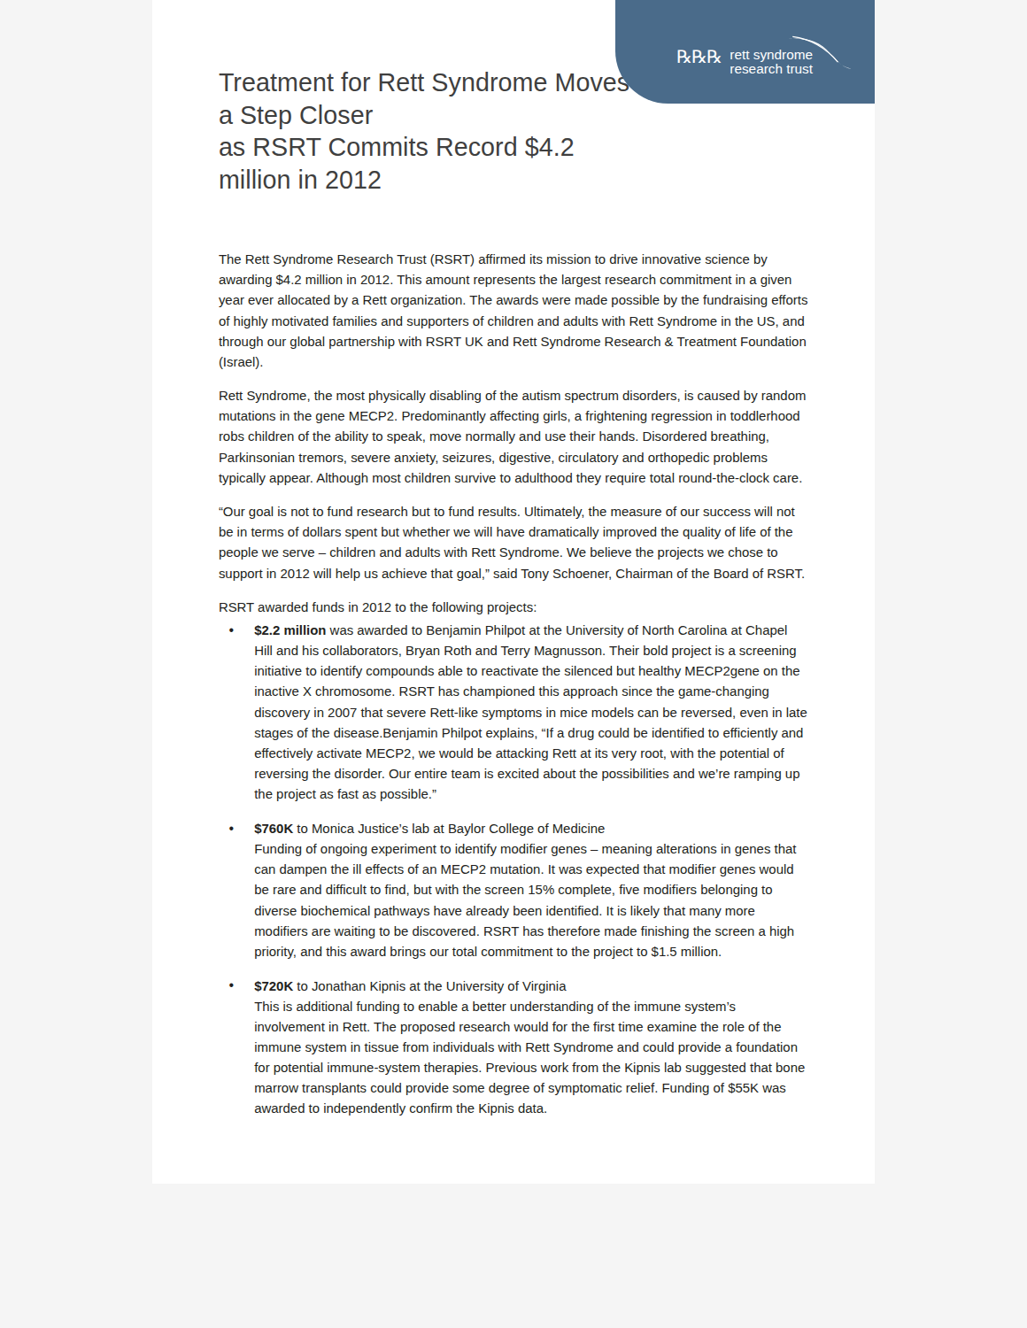℞℞℞ rett syndrome
research trust
Treatment for Rett Syndrome Moves a Step Closer
as RSRT Commits Record $4.2 million in 2012
The Rett Syndrome Research Trust (RSRT) affirmed its mission to drive innovative science by awarding $4.2 million in 2012. This amount represents the largest research commitment in a given year ever allocated by a Rett organization. The awards were made possible by the fundraising efforts of highly motivated families and supporters of children and adults with Rett Syndrome in the US, and through our global partnership with RSRT UK and Rett Syndrome Research & Treatment Foundation (Israel).
Rett Syndrome, the most physically disabling of the autism spectrum disorders, is caused by random mutations in the gene MECP2. Predominantly affecting girls, a frightening regression in toddlerhood robs children of the ability to speak, move normally and use their hands. Disordered breathing, Parkinsonian tremors, severe anxiety, seizures, digestive, circulatory and orthopedic problems typically appear. Although most children survive to adulthood they require total round-the-clock care.
“Our goal is not to fund research but to fund results. Ultimately, the measure of our success will not be in terms of dollars spent but whether we will have dramatically improved the quality of life of the people we serve – children and adults with Rett Syndrome. We believe the projects we chose to support in 2012 will help us achieve that goal,” said Tony Schoener, Chairman of the Board of RSRT.
RSRT awarded funds in 2012 to the following projects:
$2.2 million was awarded to Benjamin Philpot at the University of North Carolina at Chapel Hill and his collaborators, Bryan Roth and Terry Magnusson. Their bold project is a screening initiative to identify compounds able to reactivate the silenced but healthy MECP2gene on the inactive X chromosome. RSRT has championed this approach since the game-changing discovery in 2007 that severe Rett-like symptoms in mice models can be reversed, even in late stages of the disease.Benjamin Philpot explains, “If a drug could be identified to efficiently and effectively activate MECP2, we would be attacking Rett at its very root, with the potential of reversing the disorder. Our entire team is excited about the possibilities and we’re ramping up the project as fast as possible.”
$760K to Monica Justice’s lab at Baylor College of Medicine
Funding of ongoing experiment to identify modifier genes – meaning alterations in genes that can dampen the ill effects of an MECP2 mutation. It was expected that modifier genes would be rare and difficult to find, but with the screen 15% complete, five modifiers belonging to diverse biochemical pathways have already been identified. It is likely that many more modifiers are waiting to be discovered. RSRT has therefore made finishing the screen a high priority, and this award brings our total commitment to the project to $1.5 million.
$720K to Jonathan Kipnis at the University of Virginia
This is additional funding to enable a better understanding of the immune system’s involvement in Rett. The proposed research would for the first time examine the role of the immune system in tissue from individuals with Rett Syndrome and could provide a foundation for potential immune-system therapies. Previous work from the Kipnis lab suggested that bone marrow transplants could provide some degree of symptomatic relief. Funding of $55K was awarded to independently confirm the Kipnis data.